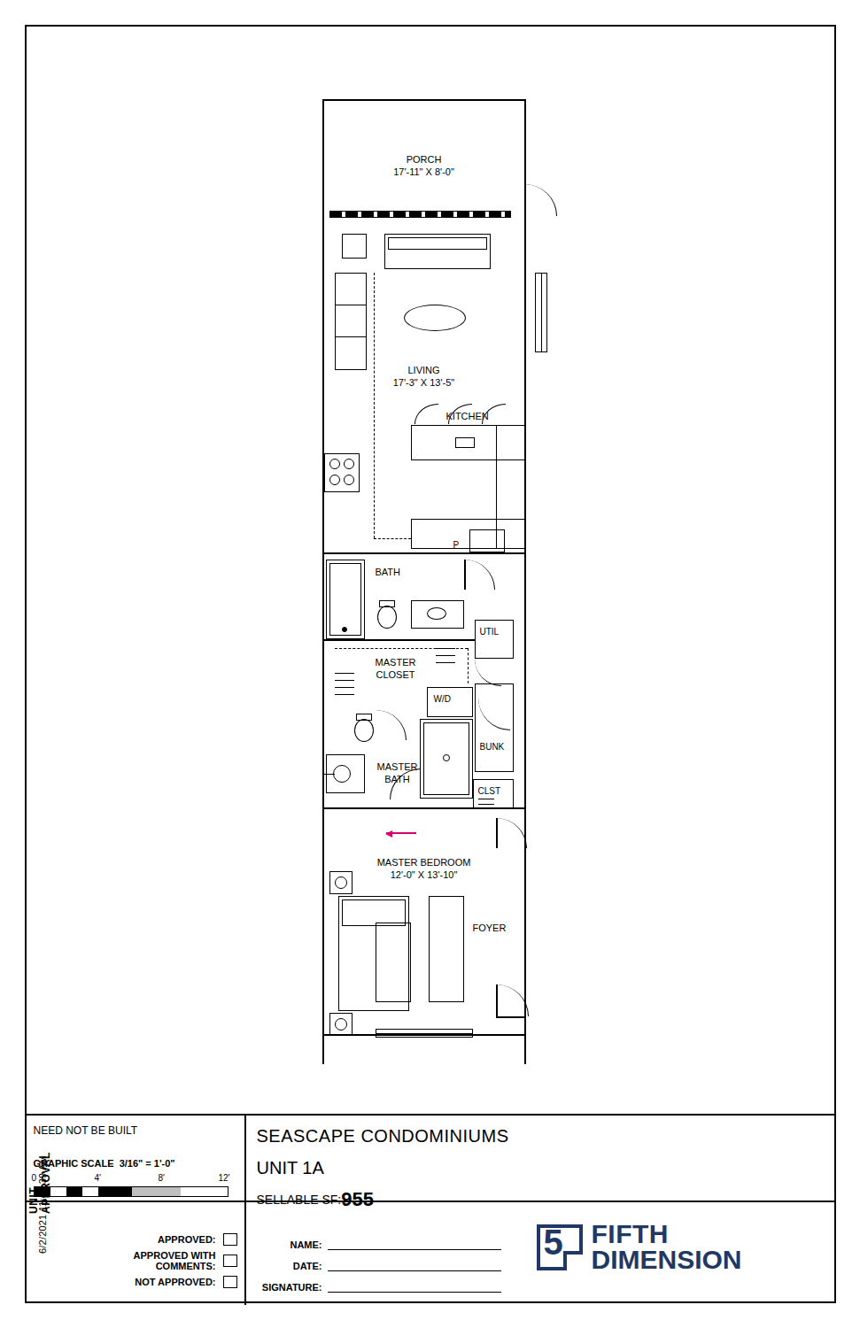6/2/2021 11:47:39 AM
PORCH
17'-11" X 8'-0"
LIVING
17'-3" X 13'-5"
KITCHEN
P
BATH
UTIL
MASTER
CLOSET
W/D
BUNK
MASTER
BATH
CLST
MASTER BEDROOM
12'-0" X 13'-10"
FOYER
NEED NOT BE BUILT
GRAPHIC SCALE 3/16" = 1'-0"
0 4' 8' 12'
UNIT
APPROVAL
APPROVED:
APPROVED WITH
COMMENTS:
NOT APPROVED:
SEASCAPE CONDOMINIUMS
UNIT 1A
SELLABLE SF:955
NAME:
DATE:
SIGNATURE:
FIFTH
DIMENSION